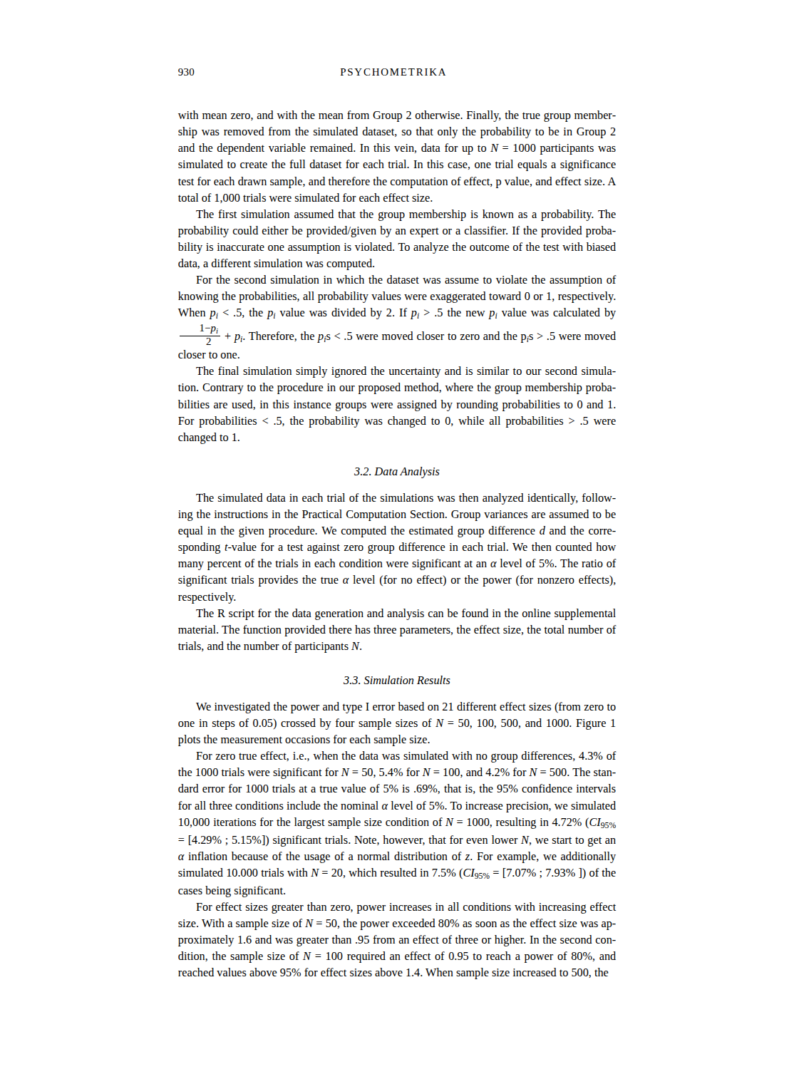930 PSYCHOMETRIKA
with mean zero, and with the mean from Group 2 otherwise. Finally, the true group membership was removed from the simulated dataset, so that only the probability to be in Group 2 and the dependent variable remained. In this vein, data for up to N = 1000 participants was simulated to create the full dataset for each trial. In this case, one trial equals a significance test for each drawn sample, and therefore the computation of effect, p value, and effect size. A total of 1,000 trials were simulated for each effect size.
The first simulation assumed that the group membership is known as a probability. The probability could either be provided/given by an expert or a classifier. If the provided probability is inaccurate one assumption is violated. To analyze the outcome of the test with biased data, a different simulation was computed.
For the second simulation in which the dataset was assume to violate the assumption of knowing the probabilities, all probability values were exaggerated toward 0 or 1, respectively. When pi < .5, the pi value was divided by 2. If pi > .5 the new pi value was calculated by 1−pi 2 + pi. Therefore, the pis < .5 were moved closer to zero and the pis > .5 were moved closer to one.
The final simulation simply ignored the uncertainty and is similar to our second simulation. Contrary to the procedure in our proposed method, where the group membership probabilities are used, in this instance groups were assigned by rounding probabilities to 0 and 1. For probabilities < .5, the probability was changed to 0, while all probabilities > .5 were changed to 1.
3.2. Data Analysis
The simulated data in each trial of the simulations was then analyzed identically, following the instructions in the Practical Computation Section. Group variances are assumed to be equal in the given procedure. We computed the estimated group difference d and the corresponding t-value for a test against zero group difference in each trial. We then counted how many percent of the trials in each condition were significant at an α level of 5%. The ratio of significant trials provides the true α level (for no effect) or the power (for nonzero effects), respectively.
The R script for the data generation and analysis can be found in the online supplemental material. The function provided there has three parameters, the effect size, the total number of trials, and the number of participants N.
3.3. Simulation Results
We investigated the power and type I error based on 21 different effect sizes (from zero to one in steps of 0.05) crossed by four sample sizes of N = 50, 100, 500, and 1000. Figure 1 plots the measurement occasions for each sample size.
For zero true effect, i.e., when the data was simulated with no group differences, 4.3% of the 1000 trials were significant for N = 50, 5.4% for N = 100, and 4.2% for N = 500. The standard error for 1000 trials at a true value of 5% is .69%, that is, the 95% confidence intervals for all three conditions include the nominal α level of 5%. To increase precision, we simulated 10,000 iterations for the largest sample size condition of N = 1000, resulting in 4.72% (CI95% = [4.29% ; 5.15%]) significant trials. Note, however, that for even lower N, we start to get an α inflation because of the usage of a normal distribution of z. For example, we additionally simulated 10.000 trials with N = 20, which resulted in 7.5% (CI95% = [7.07% ; 7.93% ]) of the cases being significant.
For effect sizes greater than zero, power increases in all conditions with increasing effect size. With a sample size of N = 50, the power exceeded 80% as soon as the effect size was approximately 1.6 and was greater than .95 from an effect of three or higher. In the second condition, the sample size of N = 100 required an effect of 0.95 to reach a power of 80%, and reached values above 95% for effect sizes above 1.4. When sample size increased to 500, the